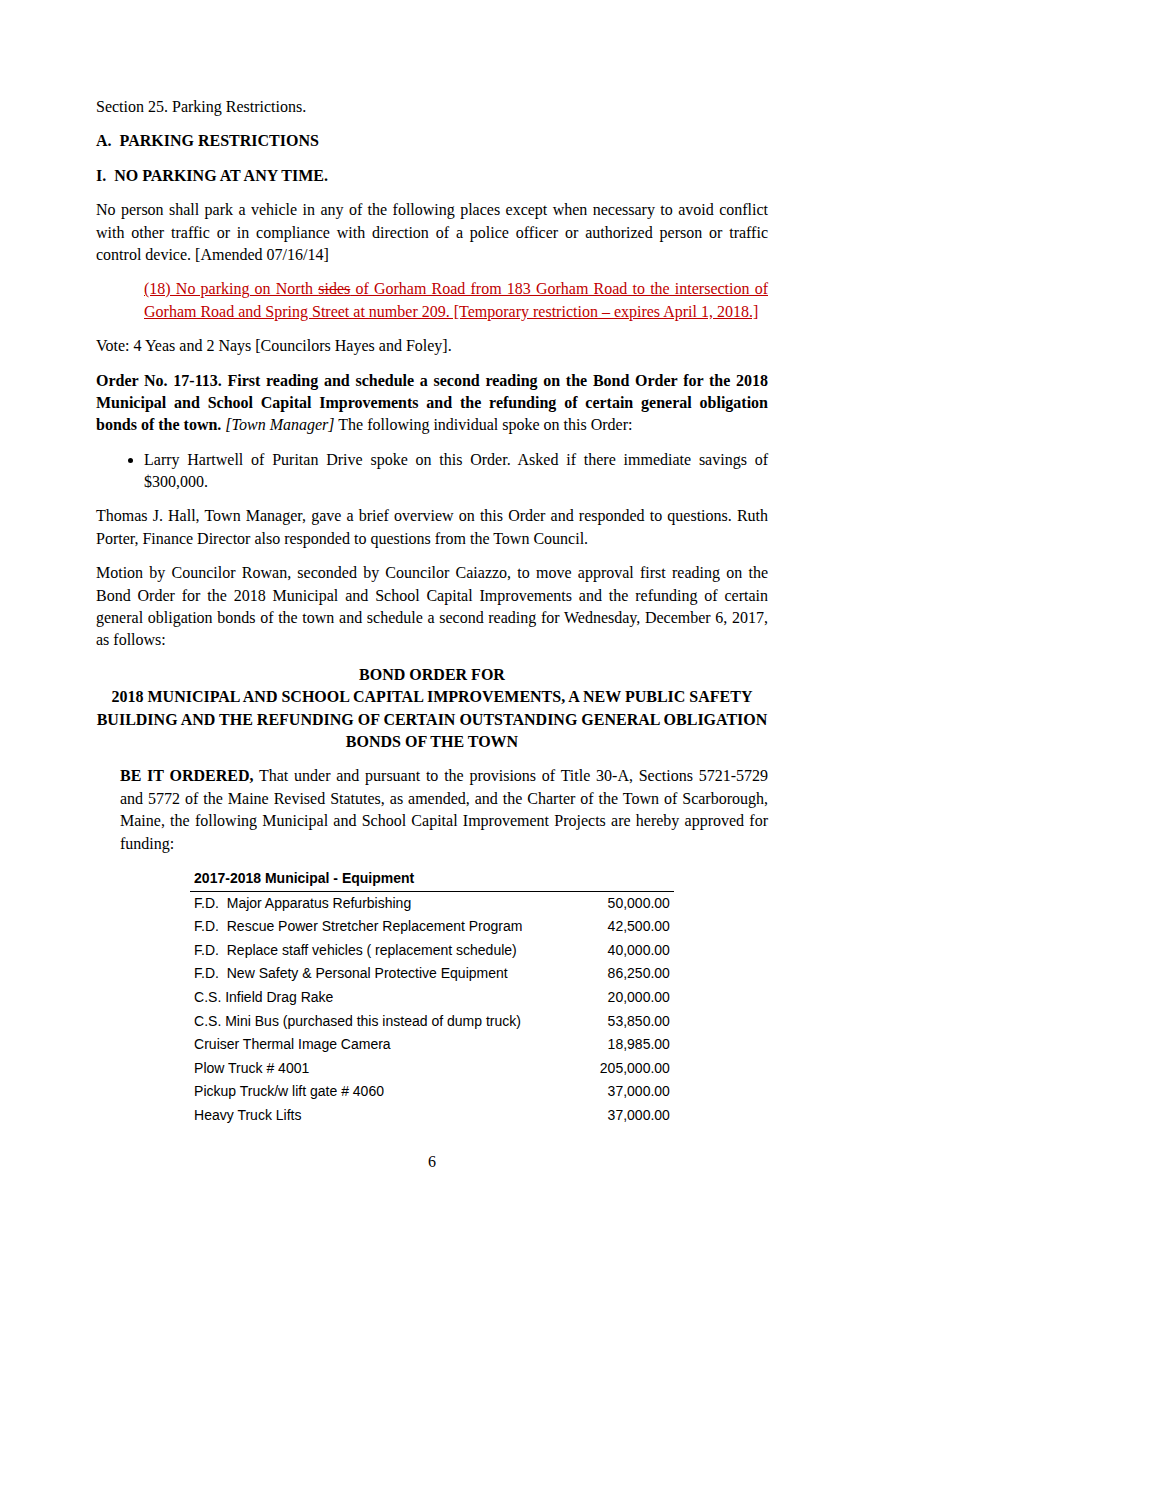Section 25. Parking Restrictions.
A. PARKING RESTRICTIONS
I. NO PARKING AT ANY TIME.
No person shall park a vehicle in any of the following places except when necessary to avoid conflict with other traffic or in compliance with direction of a police officer or authorized person or traffic control device. [Amended 07/16/14]
(18) No parking on North sides of Gorham Road from 183 Gorham Road to the intersection of Gorham Road and Spring Street at number 209. [Temporary restriction – expires April 1, 2018.]
Vote: 4 Yeas and 2 Nays [Councilors Hayes and Foley].
Order No. 17-113. First reading and schedule a second reading on the Bond Order for the 2018 Municipal and School Capital Improvements and the refunding of certain general obligation bonds of the town. [Town Manager] The following individual spoke on this Order:
Larry Hartwell of Puritan Drive spoke on this Order. Asked if there immediate savings of $300,000.
Thomas J. Hall, Town Manager, gave a brief overview on this Order and responded to questions. Ruth Porter, Finance Director also responded to questions from the Town Council.
Motion by Councilor Rowan, seconded by Councilor Caiazzo, to move approval first reading on the Bond Order for the 2018 Municipal and School Capital Improvements and the refunding of certain general obligation bonds of the town and schedule a second reading for Wednesday, December 6, 2017, as follows:
BOND ORDER FOR
2018 MUNICIPAL AND SCHOOL CAPITAL IMPROVEMENTS, A NEW PUBLIC SAFETY BUILDING AND THE REFUNDING OF CERTAIN OUTSTANDING GENERAL OBLIGATION BONDS OF THE TOWN
BE IT ORDERED, That under and pursuant to the provisions of Title 30-A, Sections 5721-5729 and 5772 of the Maine Revised Statutes, as amended, and the Charter of the Town of Scarborough, Maine, the following Municipal and School Capital Improvement Projects are hereby approved for funding:
| 2017-2018 Municipal - Equipment |
| --- |
| F.D. Major Apparatus Refurbishing | 50,000.00 |
| F.D. Rescue Power Stretcher Replacement Program | 42,500.00 |
| F.D. Replace staff vehicles ( replacement schedule) | 40,000.00 |
| F.D. New Safety & Personal Protective Equipment | 86,250.00 |
| C.S. Infield Drag Rake | 20,000.00 |
| C.S. Mini Bus (purchased this instead of dump truck) | 53,850.00 |
| Cruiser Thermal Image Camera | 18,985.00 |
| Plow Truck # 4001 | 205,000.00 |
| Pickup Truck/w lift gate # 4060 | 37,000.00 |
| Heavy Truck Lifts | 37,000.00 |
6